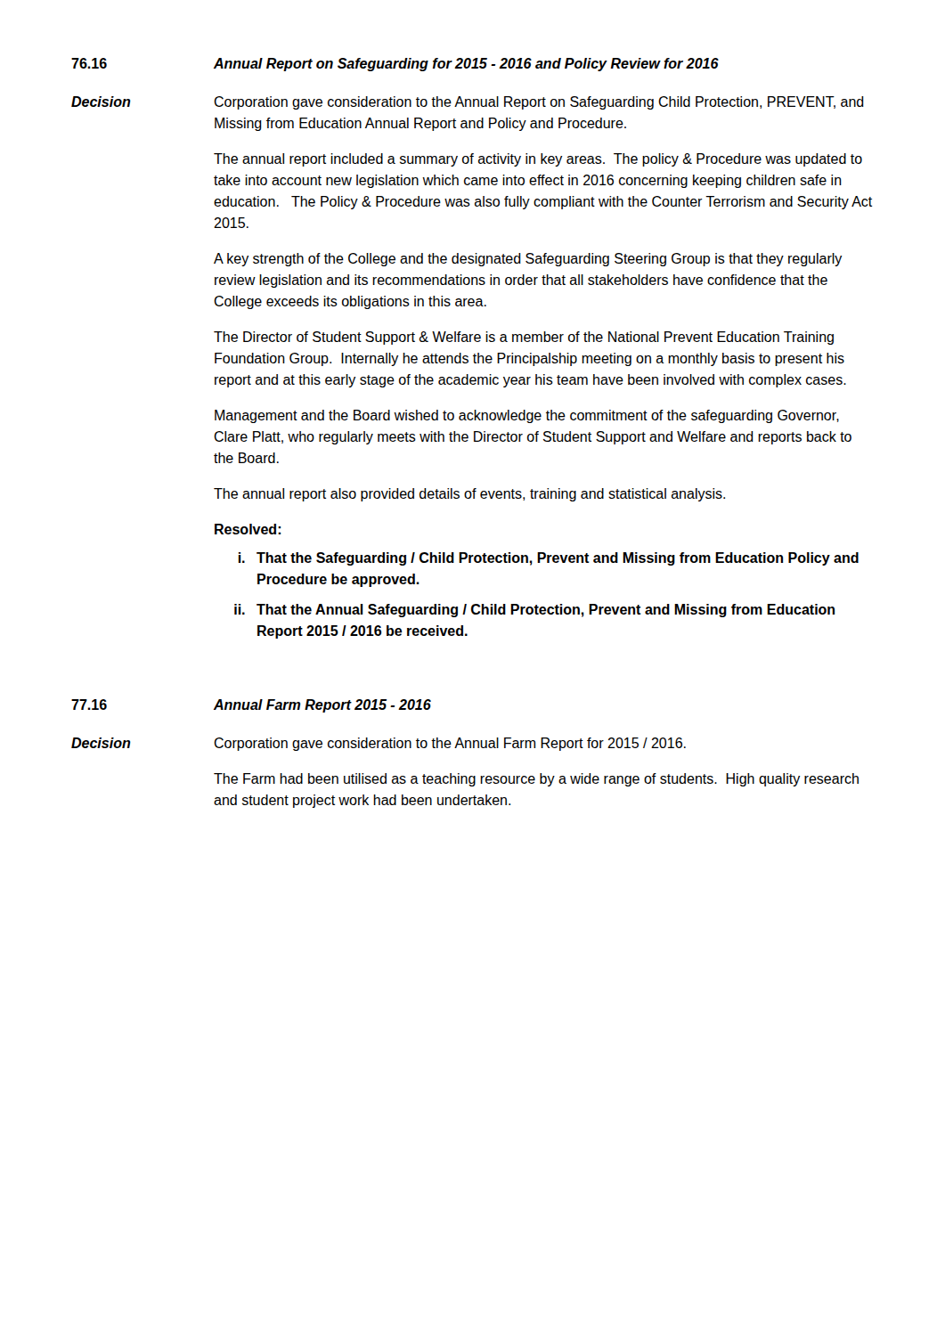76.16
Annual Report on Safeguarding for 2015 - 2016 and Policy Review for 2016
Decision
Corporation gave consideration to the Annual Report on Safeguarding Child Protection, PREVENT, and Missing from Education Annual Report and Policy and Procedure.
The annual report included a summary of activity in key areas. The policy & Procedure was updated to take into account new legislation which came into effect in 2016 concerning keeping children safe in education. The Policy & Procedure was also fully compliant with the Counter Terrorism and Security Act 2015.
A key strength of the College and the designated Safeguarding Steering Group is that they regularly review legislation and its recommendations in order that all stakeholders have confidence that the College exceeds its obligations in this area.
The Director of Student Support & Welfare is a member of the National Prevent Education Training Foundation Group. Internally he attends the Principalship meeting on a monthly basis to present his report and at this early stage of the academic year his team have been involved with complex cases.
Management and the Board wished to acknowledge the commitment of the safeguarding Governor, Clare Platt, who regularly meets with the Director of Student Support and Welfare and reports back to the Board.
The annual report also provided details of events, training and statistical analysis.
Resolved:
That the Safeguarding / Child Protection, Prevent and Missing from Education Policy and Procedure be approved.
That the Annual Safeguarding / Child Protection, Prevent and Missing from Education Report 2015 / 2016 be received.
77.16
Annual Farm Report 2015 - 2016
Decision
Corporation gave consideration to the Annual Farm Report for 2015 / 2016.
The Farm had been utilised as a teaching resource by a wide range of students. High quality research and student project work had been undertaken.